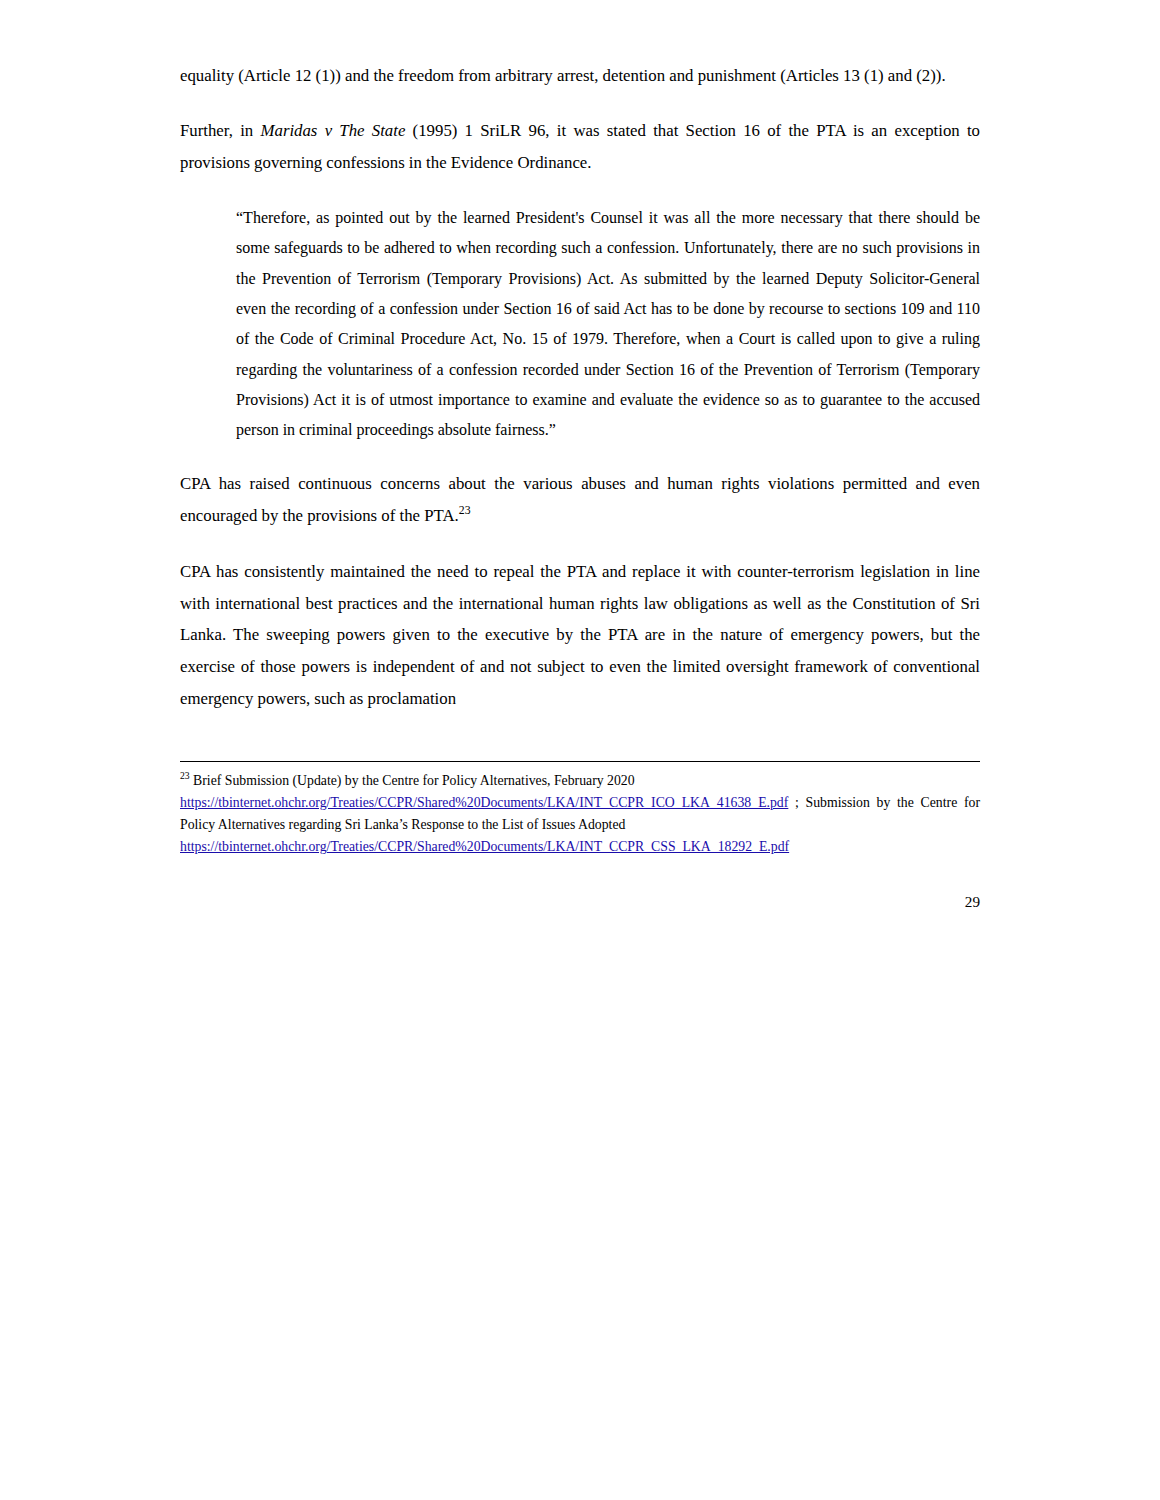equality (Article 12 (1)) and the freedom from arbitrary arrest, detention and punishment (Articles 13 (1) and (2)).
Further, in Maridas v The State (1995) 1 SriLR 96, it was stated that Section 16 of the PTA is an exception to provisions governing confessions in the Evidence Ordinance.
“Therefore, as pointed out by the learned President's Counsel it was all the more necessary that there should be some safeguards to be adhered to when recording such a confession. Unfortunately, there are no such provisions in the Prevention of Terrorism (Temporary Provisions) Act. As submitted by the learned Deputy Solicitor-General even the recording of a confession under Section 16 of said Act has to be done by recourse to sections 109 and 110 of the Code of Criminal Procedure Act, No. 15 of 1979. Therefore, when a Court is called upon to give a ruling regarding the voluntariness of a confession recorded under Section 16 of the Prevention of Terrorism (Temporary Provisions) Act it is of utmost importance to examine and evaluate the evidence so as to guarantee to the accused person in criminal proceedings absolute fairness.”
CPA has raised continuous concerns about the various abuses and human rights violations permitted and even encouraged by the provisions of the PTA.23
CPA has consistently maintained the need to repeal the PTA and replace it with counter-terrorism legislation in line with international best practices and the international human rights law obligations as well as the Constitution of Sri Lanka. The sweeping powers given to the executive by the PTA are in the nature of emergency powers, but the exercise of those powers is independent of and not subject to even the limited oversight framework of conventional emergency powers, such as proclamation
23 Brief Submission (Update) by the Centre for Policy Alternatives, February 2020
https://tbinternet.ohchr.org/Treaties/CCPR/Shared%20Documents/LKA/INT_CCPR_ICO_LKA_41638_E.pdf ; Submission by the Centre for Policy Alternatives regarding Sri Lanka’s Response to the List of Issues Adopted
https://tbinternet.ohchr.org/Treaties/CCPR/Shared%20Documents/LKA/INT_CCPR_CSS_LKA_18292_E.pdf
29